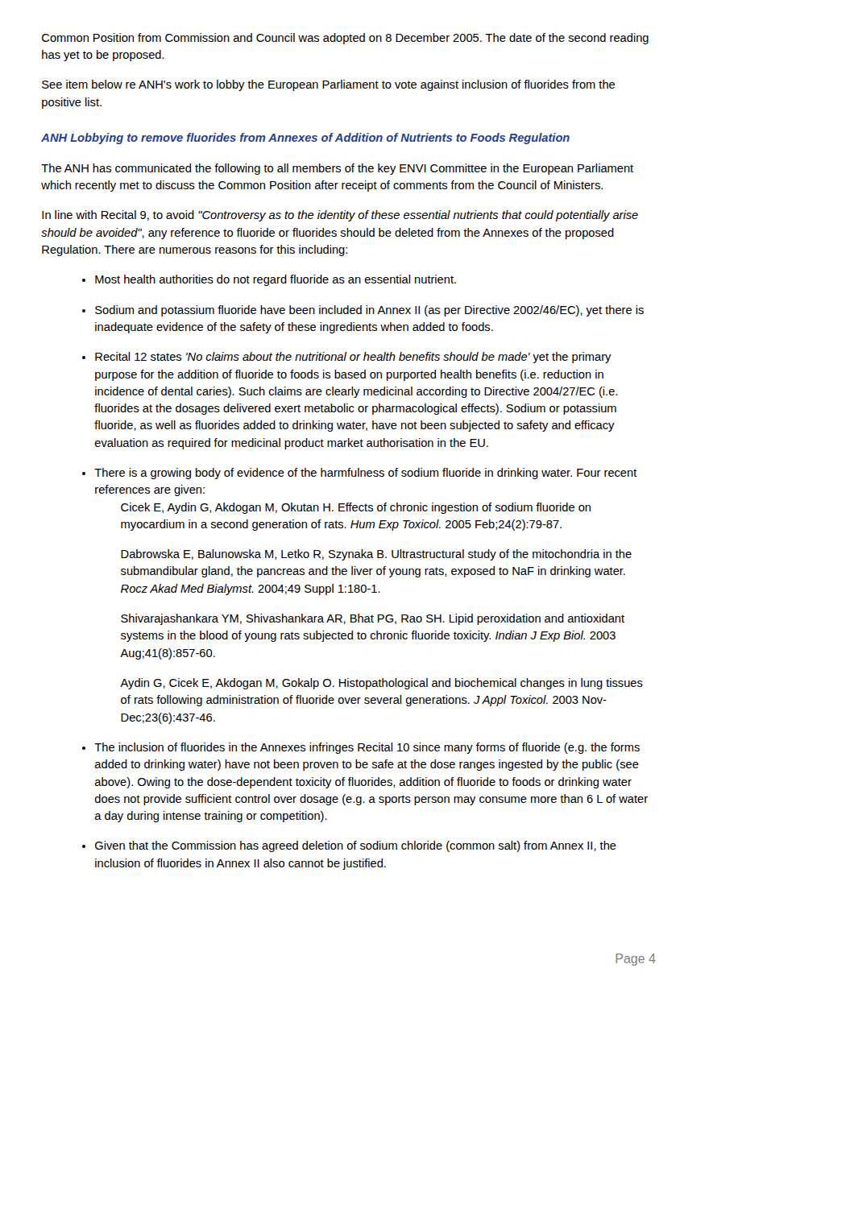Common Position from Commission and Council was adopted on 8 December 2005. The date of the second reading has yet to be proposed.
See item below re ANH's work to lobby the European Parliament to vote against inclusion of fluorides from the positive list.
ANH Lobbying to remove fluorides from Annexes of Addition of Nutrients to Foods Regulation
The ANH has communicated the following to all members of the key ENVI Committee in the European Parliament which recently met to discuss the Common Position after receipt of comments from the Council of Ministers.
In line with Recital 9, to avoid "Controversy as to the identity of these essential nutrients that could potentially arise should be avoided", any reference to fluoride or fluorides should be deleted from the Annexes of the proposed Regulation. There are numerous reasons for this including:
Most health authorities do not regard fluoride as an essential nutrient.
Sodium and potassium fluoride have been included in Annex II (as per Directive 2002/46/EC), yet there is inadequate evidence of the safety of these ingredients when added to foods.
Recital 12 states 'No claims about the nutritional or health benefits should be made' yet the primary purpose for the addition of fluoride to foods is based on purported health benefits (i.e. reduction in incidence of dental caries). Such claims are clearly medicinal according to Directive 2004/27/EC (i.e. fluorides at the dosages delivered exert metabolic or pharmacological effects). Sodium or potassium fluoride, as well as fluorides added to drinking water, have not been subjected to safety and efficacy evaluation as required for medicinal product market authorisation in the EU.
There is a growing body of evidence of the harmfulness of sodium fluoride in drinking water. Four recent references are given:
Cicek E, Aydin G, Akdogan M, Okutan H. Effects of chronic ingestion of sodium fluoride on myocardium in a second generation of rats. Hum Exp Toxicol. 2005 Feb;24(2):79-87.
Dabrowska E, Balunowska M, Letko R, Szynaka B. Ultrastructural study of the mitochondria in the submandibular gland, the pancreas and the liver of young rats, exposed to NaF in drinking water. Rocz Akad Med Bialymst. 2004;49 Suppl 1:180-1.
Shivarajashankara YM, Shivashankara AR, Bhat PG, Rao SH. Lipid peroxidation and antioxidant systems in the blood of young rats subjected to chronic fluoride toxicity. Indian J Exp Biol. 2003 Aug;41(8):857-60.
Aydin G, Cicek E, Akdogan M, Gokalp O. Histopathological and biochemical changes in lung tissues of rats following administration of fluoride over several generations. J Appl Toxicol. 2003 Nov-Dec;23(6):437-46.
The inclusion of fluorides in the Annexes infringes Recital 10 since many forms of fluoride (e.g. the forms added to drinking water) have not been proven to be safe at the dose ranges ingested by the public (see above). Owing to the dose-dependent toxicity of fluorides, addition of fluoride to foods or drinking water does not provide sufficient control over dosage (e.g. a sports person may consume more than 6 L of water a day during intense training or competition).
Given that the Commission has agreed deletion of sodium chloride (common salt) from Annex II, the inclusion of fluorides in Annex II also cannot be justified.
Page 4